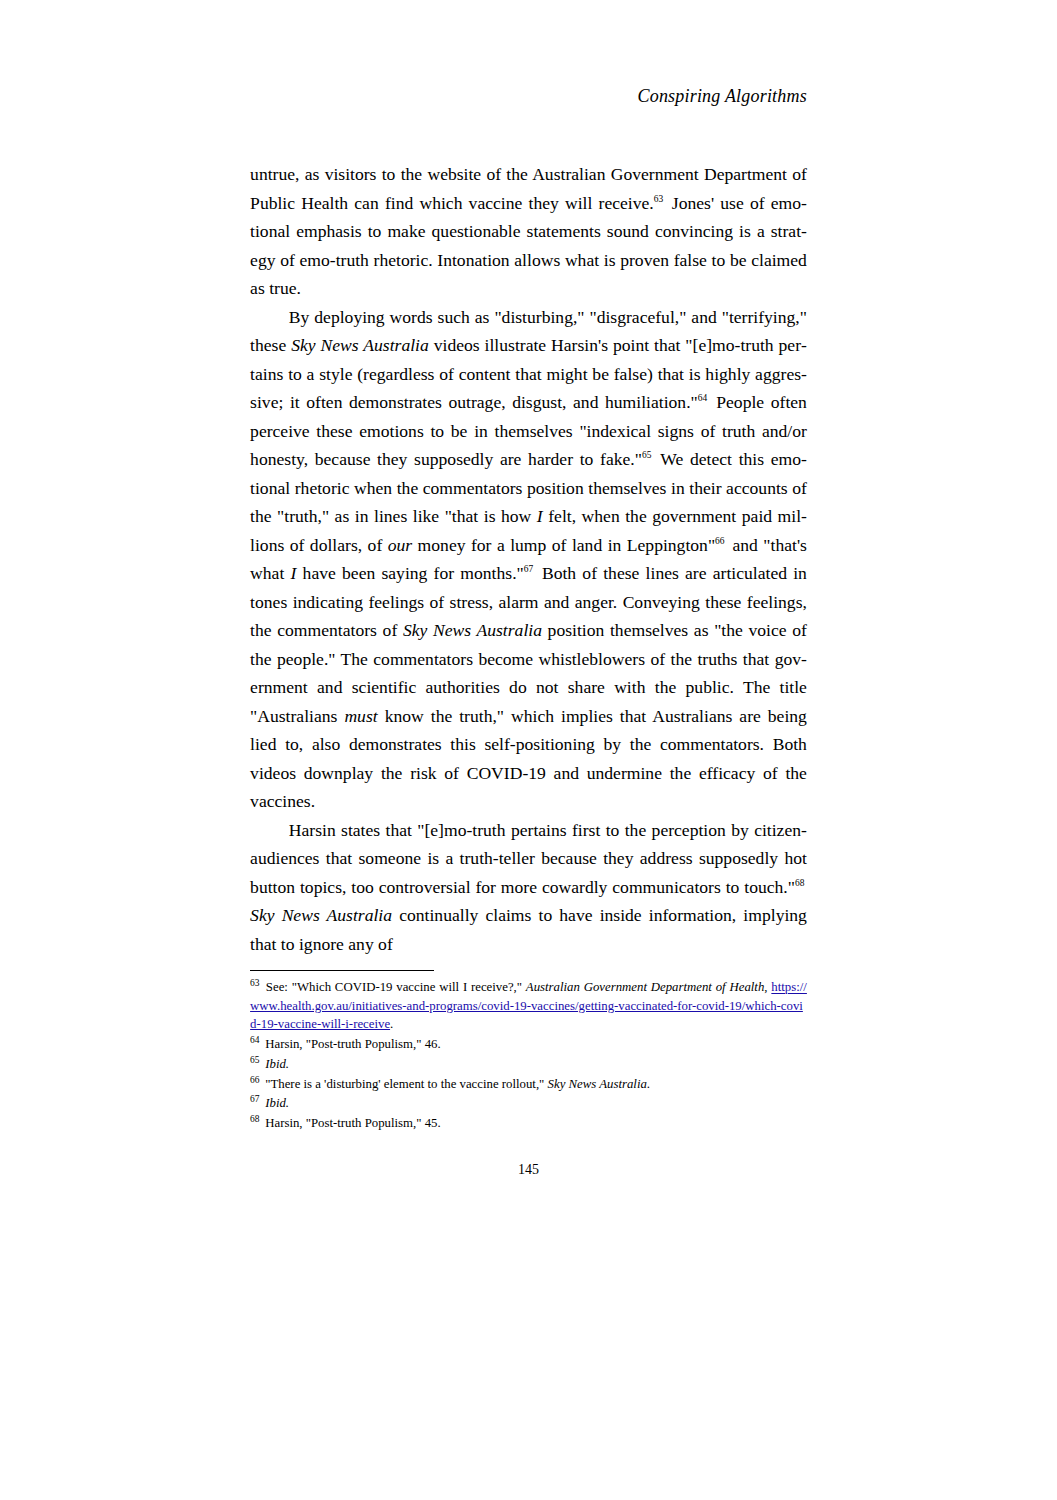Conspiring Algorithms
untrue, as visitors to the website of the Australian Government Department of Public Health can find which vaccine they will receive.63 Jones' use of emotional emphasis to make questionable statements sound convincing is a strategy of emo-truth rhetoric. Intonation allows what is proven false to be claimed as true.
By deploying words such as "disturbing," "disgraceful," and "terrifying," these Sky News Australia videos illustrate Harsin's point that "[e]mo-truth pertains to a style (regardless of content that might be false) that is highly aggressive; it often demonstrates outrage, disgust, and humiliation."64 People often perceive these emotions to be in themselves "indexical signs of truth and/or honesty, because they supposedly are harder to fake."65 We detect this emotional rhetoric when the commentators position themselves in their accounts of the "truth," as in lines like "that is how I felt, when the government paid millions of dollars, of our money for a lump of land in Leppington"66 and "that's what I have been saying for months."67 Both of these lines are articulated in tones indicating feelings of stress, alarm and anger. Conveying these feelings, the commentators of Sky News Australia position themselves as "the voice of the people." The commentators become whistleblowers of the truths that government and scientific authorities do not share with the public. The title "Australians must know the truth," which implies that Australians are being lied to, also demonstrates this self-positioning by the commentators. Both videos downplay the risk of COVID-19 and undermine the efficacy of the vaccines.
Harsin states that "[e]mo-truth pertains first to the perception by citizen-audiences that someone is a truth-teller because they address supposedly hot button topics, too controversial for more cowardly communicators to touch."68 Sky News Australia continually claims to have inside information, implying that to ignore any of
63 See: "Which COVID-19 vaccine will I receive?," Australian Government Department of Health, https://www.health.gov.au/initiatives-and-programs/covid-19-vaccines/getting-vaccinated-for-covid-19/which-covid-19-vaccine-will-i-receive.
64 Harsin, "Post-truth Populism," 46.
65 Ibid.
66 "There is a 'disturbing' element to the vaccine rollout," Sky News Australia.
67 Ibid.
68 Harsin, "Post-truth Populism," 45.
145